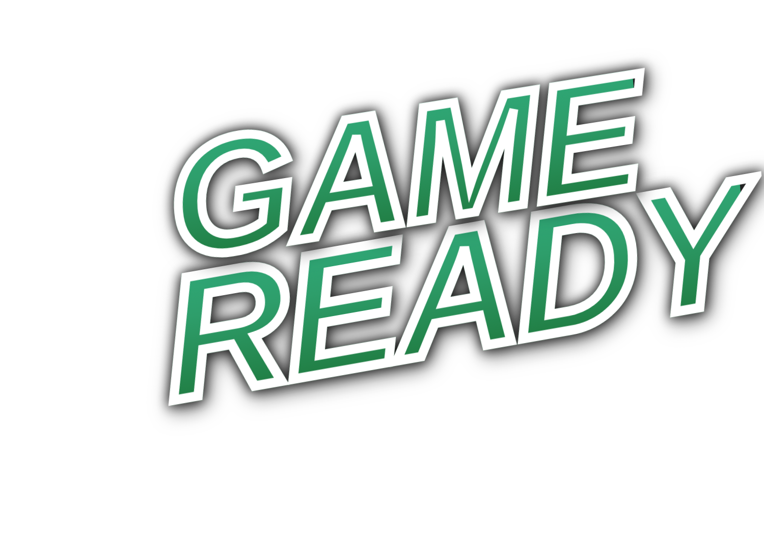Game
Ready